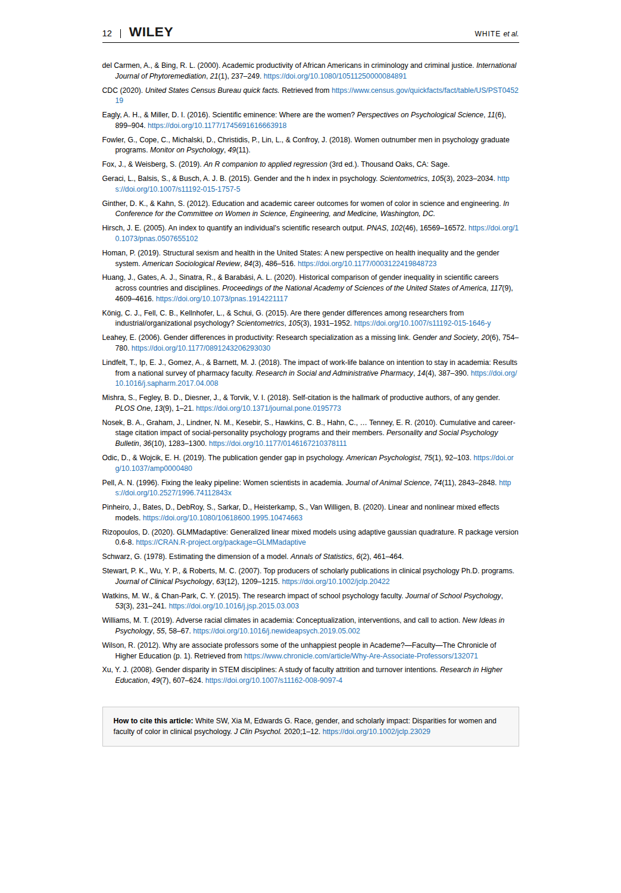12 WILEY
WHITE et al.
del Carmen, A., & Bing, R. L. (2000). Academic productivity of African Americans in criminology and criminal justice. International Journal of Phytoremediation, 21(1), 237–249. https://doi.org/10.1080/10511250000084891
CDC (2020). United States Census Bureau quick facts. Retrieved from https://www.census.gov/quickfacts/fact/table/US/PST045219
Eagly, A. H., & Miller, D. I. (2016). Scientific eminence: Where are the women? Perspectives on Psychological Science, 11(6), 899–904. https://doi.org/10.1177/1745691616663918
Fowler, G., Cope, C., Michalski, D., Christidis, P., Lin, L., & Confroy, J. (2018). Women outnumber men in psychology graduate programs. Monitor on Psychology, 49(11).
Fox, J., & Weisberg, S. (2019). An R companion to applied regression (3rd ed.). Thousand Oaks, CA: Sage.
Geraci, L., Balsis, S., & Busch, A. J. B. (2015). Gender and the h index in psychology. Scientometrics, 105(3), 2023–2034. https://doi.org/10.1007/s11192-015-1757-5
Ginther, D. K., & Kahn, S. (2012). Education and academic career outcomes for women of color in science and engineering. In Conference for the Committee on Women in Science, Engineering, and Medicine, Washington, DC.
Hirsch, J. E. (2005). An index to quantify an individual's scientific research output. PNAS, 102(46), 16569–16572. https://doi.org/10.1073/pnas.0507655102
Homan, P. (2019). Structural sexism and health in the United States: A new perspective on health inequality and the gender system. American Sociological Review, 84(3), 486–516. https://doi.org/10.1177/0003122419848723
Huang, J., Gates, A. J., Sinatra, R., & Barabási, A. L. (2020). Historical comparison of gender inequality in scientific careers across countries and disciplines. Proceedings of the National Academy of Sciences of the United States of America, 117(9), 4609–4616. https://doi.org/10.1073/pnas.1914221117
König, C. J., Fell, C. B., Kellnhofer, L., & Schui, G. (2015). Are there gender differences among researchers from industrial/organizational psychology? Scientometrics, 105(3), 1931–1952. https://doi.org/10.1007/s11192-015-1646-y
Leahey, E. (2006). Gender differences in productivity: Research specialization as a missing link. Gender and Society, 20(6), 754–780. https://doi.org/10.1177/0891243206293030
Lindfelt, T., Ip, E. J., Gomez, A., & Barnett, M. J. (2018). The impact of work-life balance on intention to stay in academia: Results from a national survey of pharmacy faculty. Research in Social and Administrative Pharmacy, 14(4), 387–390. https://doi.org/10.1016/j.sapharm.2017.04.008
Mishra, S., Fegley, B. D., Diesner, J., & Torvik, V. I. (2018). Self-citation is the hallmark of productive authors, of any gender. PLOS One, 13(9), 1–21. https://doi.org/10.1371/journal.pone.0195773
Nosek, B. A., Graham, J., Lindner, N. M., Kesebir, S., Hawkins, C. B., Hahn, C., … Tenney, E. R. (2010). Cumulative and career-stage citation impact of social-personality psychology programs and their members. Personality and Social Psychology Bulletin, 36(10), 1283–1300. https://doi.org/10.1177/0146167210378111
Odic, D., & Wojcik, E. H. (2019). The publication gender gap in psychology. American Psychologist, 75(1), 92–103. https://doi.org/10.1037/amp0000480
Pell, A. N. (1996). Fixing the leaky pipeline: Women scientists in academia. Journal of Animal Science, 74(11), 2843–2848. https://doi.org/10.2527/1996.74112843x
Pinheiro, J., Bates, D., DebRoy, S., Sarkar, D., Heisterkamp, S., Van Willigen, B. (2020). Linear and nonlinear mixed effects models. https://doi.org/10.1080/10618600.1995.10474663
Rizopoulos, D. (2020). GLMMadaptive: Generalized linear mixed models using adaptive gaussian quadrature. R package version 0.6-8. https://CRAN.R-project.org/package=GLMMadaptive
Schwarz, G. (1978). Estimating the dimension of a model. Annals of Statistics, 6(2), 461–464.
Stewart, P. K., Wu, Y. P., & Roberts, M. C. (2007). Top producers of scholarly publications in clinical psychology Ph.D. programs. Journal of Clinical Psychology, 63(12), 1209–1215. https://doi.org/10.1002/jclp.20422
Watkins, M. W., & Chan-Park, C. Y. (2015). The research impact of school psychology faculty. Journal of School Psychology, 53(3), 231–241. https://doi.org/10.1016/j.jsp.2015.03.003
Williams, M. T. (2019). Adverse racial climates in academia: Conceptualization, interventions, and call to action. New Ideas in Psychology, 55, 58–67. https://doi.org/10.1016/j.newideapsych.2019.05.002
Wilson, R. (2012). Why are associate professors some of the unhappiest people in Academe?—Faculty—The Chronicle of Higher Education (p. 1). Retrieved from https://www.chronicle.com/article/Why-Are-Associate-Professors/132071
Xu, Y. J. (2008). Gender disparity in STEM disciplines: A study of faculty attrition and turnover intentions. Research in Higher Education, 49(7), 607–624. https://doi.org/10.1007/s11162-008-9097-4
How to cite this article: White SW, Xia M, Edwards G. Race, gender, and scholarly impact: Disparities for women and faculty of color in clinical psychology. J Clin Psychol. 2020;1–12. https://doi.org/10.1002/jclp.23029